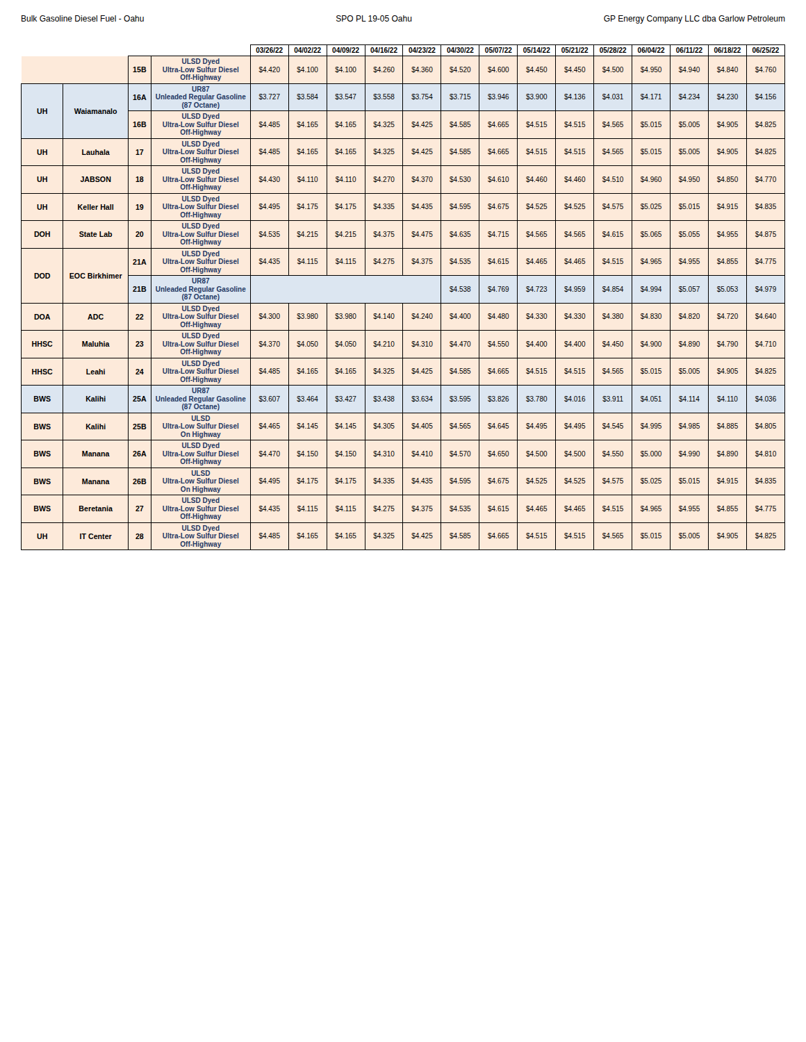Bulk Gasoline Diesel Fuel - Oahu
SPO PL 19-05 Oahu
GP Energy Company LLC dba Garlow Petroleum
| | | | | 03/26/22 | 04/02/22 | 04/09/22 | 04/16/22 | 04/23/22 | 04/30/22 | 05/07/22 | 05/14/22 | 05/21/22 | 05/28/22 | 06/04/22 | 06/11/22 | 06/18/22 | 06/25/22 |
| --- | --- | --- | --- | --- | --- | --- | --- | --- | --- | --- | --- | --- | --- | --- | --- | --- | --- |
| | | 15B | ULSD Dyed Ultra-Low Sulfur Diesel Off-Highway | $4.420 | $4.100 | $4.100 | $4.260 | $4.360 | $4.520 | $4.600 | $4.450 | $4.450 | $4.500 | $4.950 | $4.940 | $4.840 | $4.760 |
| UH | Waiamanalo | 16A | UR87 Unleaded Regular Gasoline (87 Octane) | $3.727 | $3.584 | $3.547 | $3.558 | $3.754 | $3.715 | $3.946 | $3.900 | $4.136 | $4.031 | $4.171 | $4.234 | $4.230 | $4.156 |
| 16B | ULSD Dyed Ultra-Low Sulfur Diesel Off-Highway | $4.485 | $4.165 | $4.165 | $4.325 | $4.425 | $4.585 | $4.665 | $4.515 | $4.515 | $4.565 | $5.015 | $5.005 | $4.905 | $4.825 |
| UH | Lauhala | 17 | ULSD Dyed Ultra-Low Sulfur Diesel Off-Highway | $4.485 | $4.165 | $4.165 | $4.325 | $4.425 | $4.585 | $4.665 | $4.515 | $4.515 | $4.565 | $5.015 | $5.005 | $4.905 | $4.825 |
| UH | JABSON | 18 | ULSD Dyed Ultra-Low Sulfur Diesel Off-Highway | $4.430 | $4.110 | $4.110 | $4.270 | $4.370 | $4.530 | $4.610 | $4.460 | $4.460 | $4.510 | $4.960 | $4.950 | $4.850 | $4.770 |
| UH | Keller Hall | 19 | ULSD Dyed Ultra-Low Sulfur Diesel Off-Highway | $4.495 | $4.175 | $4.175 | $4.335 | $4.435 | $4.595 | $4.675 | $4.525 | $4.525 | $4.575 | $5.025 | $5.015 | $4.915 | $4.835 |
| DOH | State Lab | 20 | ULSD Dyed Ultra-Low Sulfur Diesel Off-Highway | $4.535 | $4.215 | $4.215 | $4.375 | $4.475 | $4.635 | $4.715 | $4.565 | $4.565 | $4.615 | $5.065 | $5.055 | $4.955 | $4.875 |
| DOD | EOC Birkhimer | 21A | ULSD Dyed Ultra-Low Sulfur Diesel Off-Highway | $4.435 | $4.115 | $4.115 | $4.275 | $4.375 | $4.535 | $4.615 | $4.465 | $4.465 | $4.515 | $4.965 | $4.955 | $4.855 | $4.775 |
| 21B | UR87 Unleaded Regular Gasoline (87 Octane) | | | | | | $4.538 | $4.769 | $4.723 | $4.959 | $4.854 | $4.994 | $5.057 | $5.053 | $4.979 |
| DOA | ADC | 22 | ULSD Dyed Ultra-Low Sulfur Diesel Off-Highway | $4.300 | $3.980 | $3.980 | $4.140 | $4.240 | $4.400 | $4.480 | $4.330 | $4.330 | $4.380 | $4.830 | $4.820 | $4.720 | $4.640 |
| HHSC | Maluhia | 23 | ULSD Dyed Ultra-Low Sulfur Diesel Off-Highway | $4.370 | $4.050 | $4.050 | $4.210 | $4.310 | $4.470 | $4.550 | $4.400 | $4.400 | $4.450 | $4.900 | $4.890 | $4.790 | $4.710 |
| HHSC | Leahi | 24 | ULSD Dyed Ultra-Low Sulfur Diesel Off-Highway | $4.485 | $4.165 | $4.165 | $4.325 | $4.425 | $4.585 | $4.665 | $4.515 | $4.515 | $4.565 | $5.015 | $5.005 | $4.905 | $4.825 |
| BWS | Kalihi | 25A | UR87 Unleaded Regular Gasoline (87 Octane) | $3.607 | $3.464 | $3.427 | $3.438 | $3.634 | $3.595 | $3.826 | $3.780 | $4.016 | $3.911 | $4.051 | $4.114 | $4.110 | $4.036 |
| BWS | Kalihi | 25B | ULSD Ultra-Low Sulfur Diesel On Highway | $4.465 | $4.145 | $4.145 | $4.305 | $4.405 | $4.565 | $4.645 | $4.495 | $4.495 | $4.545 | $4.995 | $4.985 | $4.885 | $4.805 |
| BWS | Manana | 26A | ULSD Dyed Ultra-Low Sulfur Diesel Off-Highway | $4.470 | $4.150 | $4.150 | $4.310 | $4.410 | $4.570 | $4.650 | $4.500 | $4.500 | $4.550 | $5.000 | $4.990 | $4.890 | $4.810 |
| BWS | Manana | 26B | ULSD Ultra-Low Sulfur Diesel On Highway | $4.495 | $4.175 | $4.175 | $4.335 | $4.435 | $4.595 | $4.675 | $4.525 | $4.525 | $4.575 | $5.025 | $5.015 | $4.915 | $4.835 |
| BWS | Beretania | 27 | ULSD Dyed Ultra-Low Sulfur Diesel Off-Highway | $4.435 | $4.115 | $4.115 | $4.275 | $4.375 | $4.535 | $4.615 | $4.465 | $4.465 | $4.515 | $4.965 | $4.955 | $4.855 | $4.775 |
| UH | IT Center | 28 | ULSD Dyed Ultra-Low Sulfur Diesel Off-Highway | $4.485 | $4.165 | $4.165 | $4.325 | $4.425 | $4.585 | $4.665 | $4.515 | $4.515 | $4.565 | $5.015 | $5.005 | $4.905 | $4.825 |